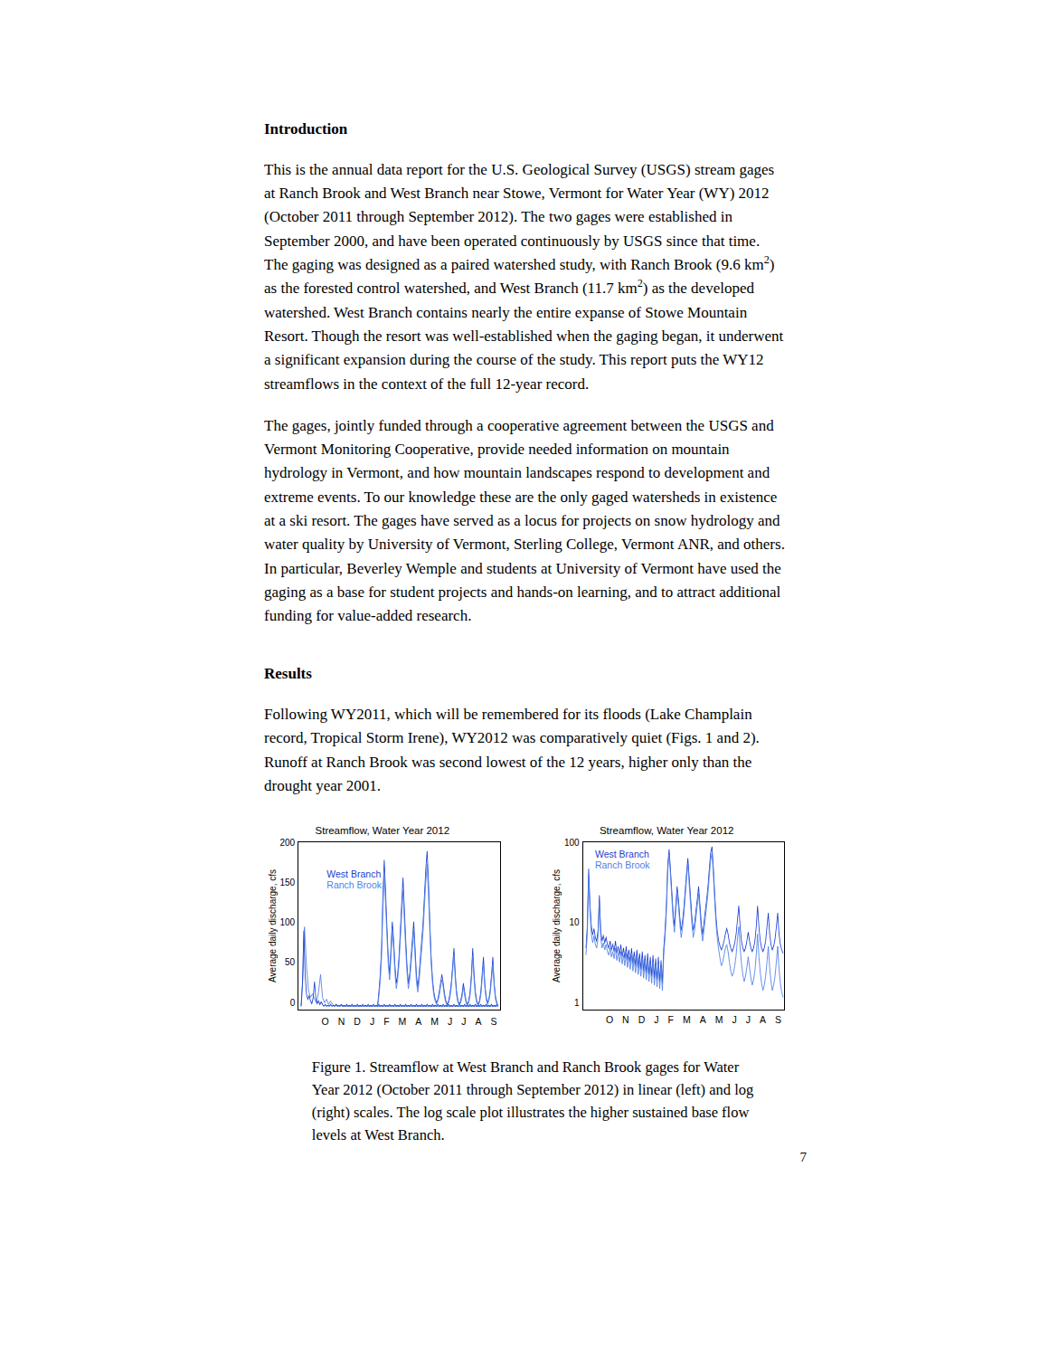Introduction
This is the annual data report for the U.S. Geological Survey (USGS) stream gages at Ranch Brook and West Branch near Stowe, Vermont for Water Year (WY) 2012 (October 2011 through September 2012). The two gages were established in September 2000, and have been operated continuously by USGS since that time. The gaging was designed as a paired watershed study, with Ranch Brook (9.6 km2) as the forested control watershed, and West Branch (11.7 km2) as the developed watershed. West Branch contains nearly the entire expanse of Stowe Mountain Resort. Though the resort was well-established when the gaging began, it underwent a significant expansion during the course of the study. This report puts the WY12 streamflows in the context of the full 12-year record.
The gages, jointly funded through a cooperative agreement between the USGS and Vermont Monitoring Cooperative, provide needed information on mountain hydrology in Vermont, and how mountain landscapes respond to development and extreme events. To our knowledge these are the only gaged watersheds in existence at a ski resort. The gages have served as a locus for projects on snow hydrology and water quality by University of Vermont, Sterling College, Vermont ANR, and others. In particular, Beverley Wemple and students at University of Vermont have used the gaging as a base for student projects and hands-on learning, and to attract additional funding for value-added research.
Results
Following WY2011, which will be remembered for its floods (Lake Champlain record, Tropical Storm Irene), WY2012 was comparatively quiet (Figs. 1 and 2). Runoff at Ranch Brook was second lowest of the 12 years, higher only than the drought year 2001.
Streamflow, Water Year 2012
Average daily discharge, cfs
200 150 100 50 0
West Branch
Ranch Brook
ONDJFMAMJJAS
Streamflow, Water Year 2012
Average daily discharge, cfs
100 10 1
West Branch
Ranch Brook
ONDJFMAMJJAS
Figure 1. Streamflow at West Branch and Ranch Brook gages for Water Year 2012 (October 2011 through September 2012) in linear (left) and log (right) scales. The log scale plot illustrates the higher sustained base flow levels at West Branch.
7